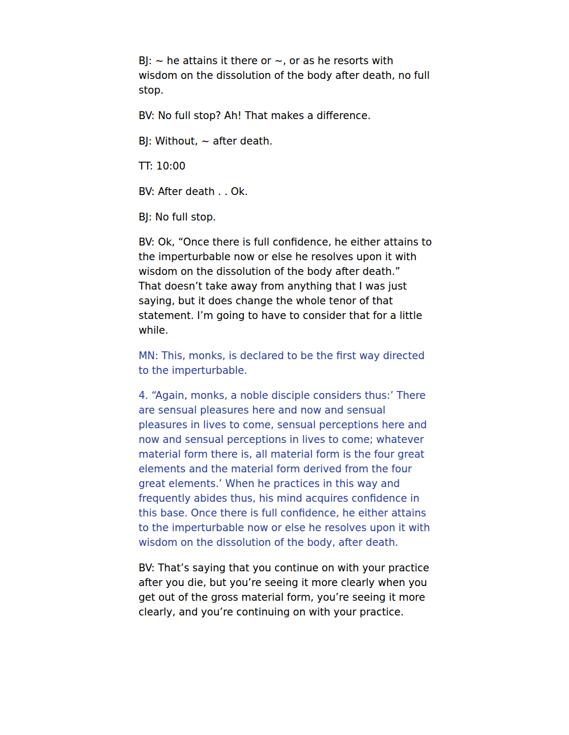BJ: ~ he attains it there or ~, or as he resorts with wisdom on the dissolution of the body after death, no full stop.
BV: No full stop? Ah! That makes a difference.
BJ: Without, ~ after death.
TT: 10:00
BV: After death . . Ok.
BJ: No full stop.
BV: Ok, “Once there is full confidence, he either attains to the imperturbable now or else he resolves upon it with wisdom on the dissolution of the body after death.”
That doesn’t take away from anything that I was just saying, but it does change the whole tenor of that statement. I’m going to have to consider that for a little while.
MN: This, monks, is declared to be the first way directed to the imperturbable.
4. “Again, monks, a noble disciple considers thus:’ There are sensual pleasures here and now and sensual pleasures in lives to come, sensual perceptions here and now and sensual perceptions in lives to come; whatever material form there is, all material form is the four great elements and the material form derived from the four great elements.’ When he practices in this way and frequently abides thus, his mind acquires confidence in this base. Once there is full confidence, he either attains to the imperturbable now or else he resolves upon it with wisdom on the dissolution of the body, after death.
BV: That’s saying that you continue on with your practice after you die, but you’re seeing it more clearly when you get out of the gross material form, you’re seeing it more clearly, and you’re continuing on with your practice.